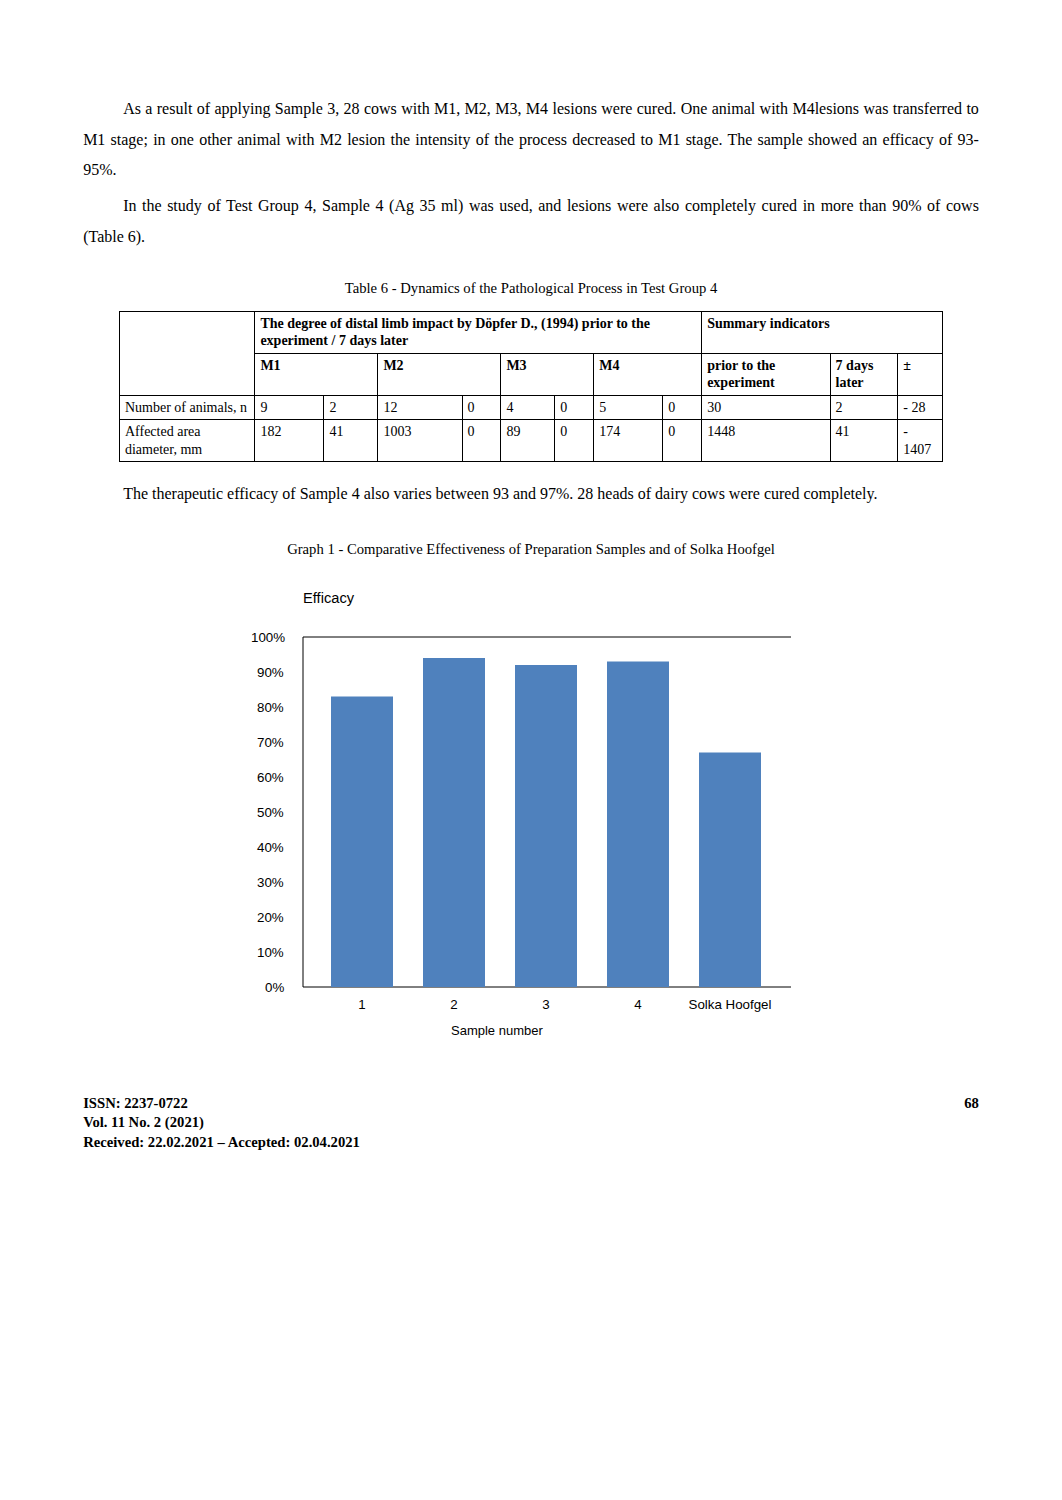As a result of applying Sample 3, 28 cows with M1, M2, M3, M4 lesions were cured. One animal with M4lesions was transferred to M1 stage; in one other animal with M2 lesion the intensity of the process decreased to M1 stage. The sample showed an efficacy of 93-95%.
In the study of Test Group 4, Sample 4 (Ag 35 ml) was used, and lesions were also completely cured in more than 90% of cows (Table 6).
Table 6 - Dynamics of the Pathological Process in Test Group 4
| | The degree of distal limb impact by Döpfer D., (1994) prior to the experiment / 7 days later | Summary indicators |
| M1 | M2 | M3 | M4 | prior to the experiment | 7 days later | ± |
| Number of animals, n | 9 | 2 | 12 | 0 | 4 | 0 | 5 | 0 | 30 | 2 | - 28 |
| Affected area diameter, mm | 182 | 41 | 1003 | 0 | 89 | 0 | 174 | 0 | 1448 | 41 | - 1407 |
The therapeutic efficacy of Sample 4 also varies between 93 and 97%. 28 heads of dairy cows were cured completely.
Graph 1 - Comparative Effectiveness of Preparation Samples and of Solka Hoofgel
Efficacy
100% 90% 80% 70% 60% 50% 40% 30% 20% 10% 0% 1 2 3 4 Solka Hoofgel Sample number
ISSN: 2237-0722
Vol. 11 No. 2 (2021)
Received: 22.02.2021 – Accepted: 02.04.2021
68